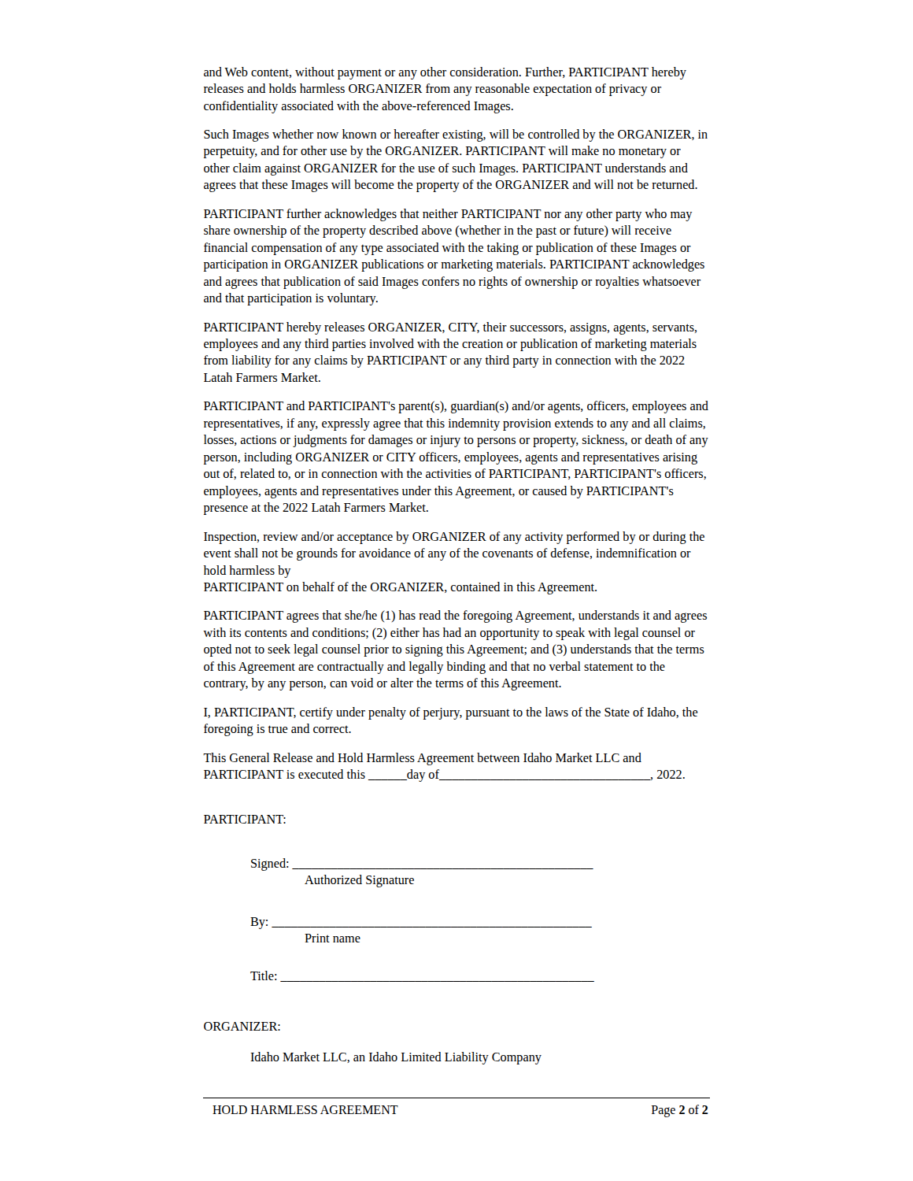and Web content, without payment or any other consideration. Further, PARTICIPANT hereby releases and holds harmless ORGANIZER from any reasonable expectation of privacy or confidentiality associated with the above-referenced Images.
Such Images whether now known or hereafter existing, will be controlled by the ORGANIZER, in perpetuity, and for other use by the ORGANIZER. PARTICIPANT will make no monetary or other claim against ORGANIZER for the use of such Images. PARTICIPANT understands and agrees that these Images will become the property of the ORGANIZER and will not be returned.
PARTICIPANT further acknowledges that neither PARTICIPANT nor any other party who may share ownership of the property described above (whether in the past or future) will receive financial compensation of any type associated with the taking or publication of these Images or participation in ORGANIZER publications or marketing materials. PARTICIPANT acknowledges and agrees that publication of said Images confers no rights of ownership or royalties whatsoever and that participation is voluntary.
PARTICIPANT hereby releases ORGANIZER, CITY, their successors, assigns, agents, servants, employees and any third parties involved with the creation or publication of marketing materials from liability for any claims by PARTICIPANT or any third party in connection with the 2022 Latah Farmers Market.
PARTICIPANT and PARTICIPANT's parent(s), guardian(s) and/or agents, officers, employees and representatives, if any, expressly agree that this indemnity provision extends to any and all claims, losses, actions or judgments for damages or injury to persons or property, sickness, or death of any person, including ORGANIZER or CITY officers, employees, agents and representatives arising out of, related to, or in connection with the activities of PARTICIPANT, PARTICIPANT's officers, employees, agents and representatives under this Agreement, or caused by PARTICIPANT's presence at the 2022 Latah Farmers Market.
Inspection, review and/or acceptance by ORGANIZER of any activity performed by or during the event shall not be grounds for avoidance of any of the covenants of defense, indemnification or hold harmless by
PARTICIPANT on behalf of the ORGANIZER, contained in this Agreement.
PARTICIPANT agrees that she/he (1) has read the foregoing Agreement, understands it and agrees with its contents and conditions; (2) either has had an opportunity to speak with legal counsel or opted not to seek legal counsel prior to signing this Agreement; and (3) understands that the terms of this Agreement are contractually and legally binding and that no verbal statement to the contrary, by any person, can void or alter the terms of this Agreement.
I, PARTICIPANT, certify under penalty of perjury, pursuant to the laws of the State of Idaho, the foregoing is true and correct.
This General Release and Hold Harmless Agreement between Idaho Market LLC and PARTICIPANT is executed this ______day of_________________________________, 2022.
PARTICIPANT:
Signed: _______________________________________________
Authorized Signature
By: __________________________________________________
Print name
Title: _________________________________________________
ORGANIZER:
Idaho Market LLC, an Idaho Limited Liability Company
HOLD HARMLESS AGREEMENT
Page 2 of 2